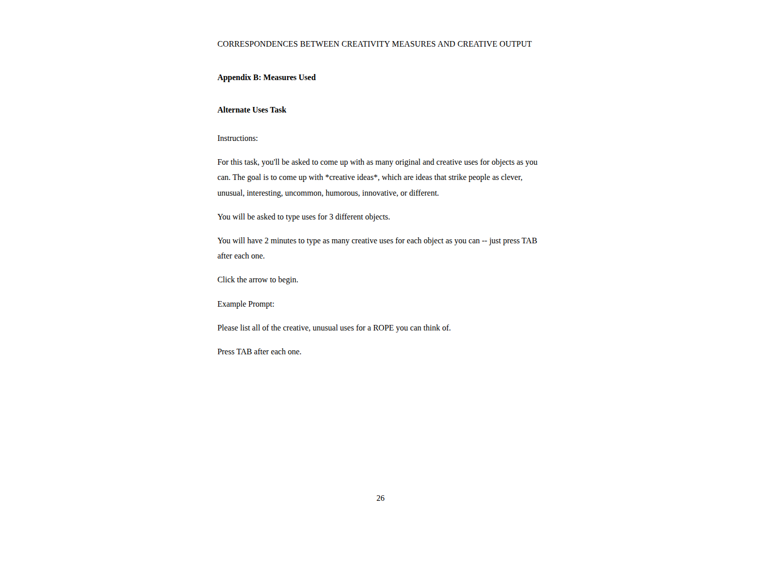Correspondences Between Creativity Measures and Creative Output
Appendix B: Measures Used
Alternate Uses Task
Instructions:
For this task, you'll be asked to come up with as many original and creative uses for objects as you can. The goal is to come up with *creative ideas*, which are ideas that strike people as clever, unusual, interesting, uncommon, humorous, innovative, or different.
You will be asked to type uses for 3 different objects.
You will have 2 minutes to type as many creative uses for each object as you can -- just press TAB after each one.
Click the arrow to begin.
Example Prompt:
Please list all of the creative, unusual uses for a ROPE you can think of.
Press TAB after each one.
26